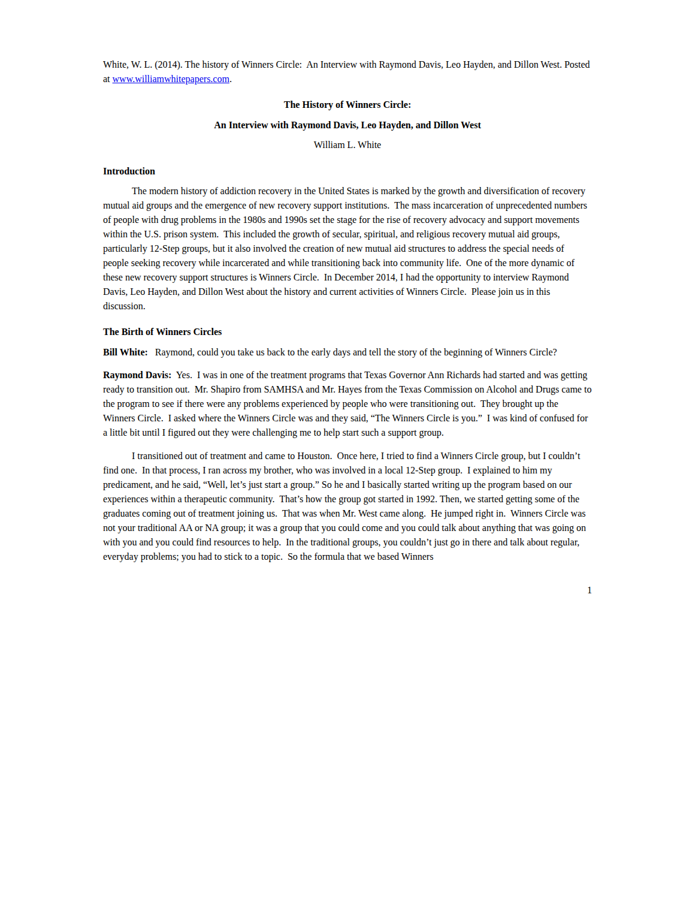White, W. L. (2014). The history of Winners Circle: An Interview with Raymond Davis, Leo Hayden, and Dillon West. Posted at www.williamwhitepapers.com.
The History of Winners Circle:
An Interview with Raymond Davis, Leo Hayden, and Dillon West
William L. White
Introduction
The modern history of addiction recovery in the United States is marked by the growth and diversification of recovery mutual aid groups and the emergence of new recovery support institutions. The mass incarceration of unprecedented numbers of people with drug problems in the 1980s and 1990s set the stage for the rise of recovery advocacy and support movements within the U.S. prison system. This included the growth of secular, spiritual, and religious recovery mutual aid groups, particularly 12-Step groups, but it also involved the creation of new mutual aid structures to address the special needs of people seeking recovery while incarcerated and while transitioning back into community life. One of the more dynamic of these new recovery support structures is Winners Circle. In December 2014, I had the opportunity to interview Raymond Davis, Leo Hayden, and Dillon West about the history and current activities of Winners Circle. Please join us in this discussion.
The Birth of Winners Circles
Bill White: Raymond, could you take us back to the early days and tell the story of the beginning of Winners Circle?
Raymond Davis: Yes. I was in one of the treatment programs that Texas Governor Ann Richards had started and was getting ready to transition out. Mr. Shapiro from SAMHSA and Mr. Hayes from the Texas Commission on Alcohol and Drugs came to the program to see if there were any problems experienced by people who were transitioning out. They brought up the Winners Circle. I asked where the Winners Circle was and they said, “The Winners Circle is you.” I was kind of confused for a little bit until I figured out they were challenging me to help start such a support group.
I transitioned out of treatment and came to Houston. Once here, I tried to find a Winners Circle group, but I couldn’t find one. In that process, I ran across my brother, who was involved in a local 12-Step group. I explained to him my predicament, and he said, “Well, let’s just start a group.” So he and I basically started writing up the program based on our experiences within a therapeutic community. That’s how the group got started in 1992. Then, we started getting some of the graduates coming out of treatment joining us. That was when Mr. West came along. He jumped right in. Winners Circle was not your traditional AA or NA group; it was a group that you could come and you could talk about anything that was going on with you and you could find resources to help. In the traditional groups, you couldn’t just go in there and talk about regular, everyday problems; you had to stick to a topic. So the formula that we based Winners
1